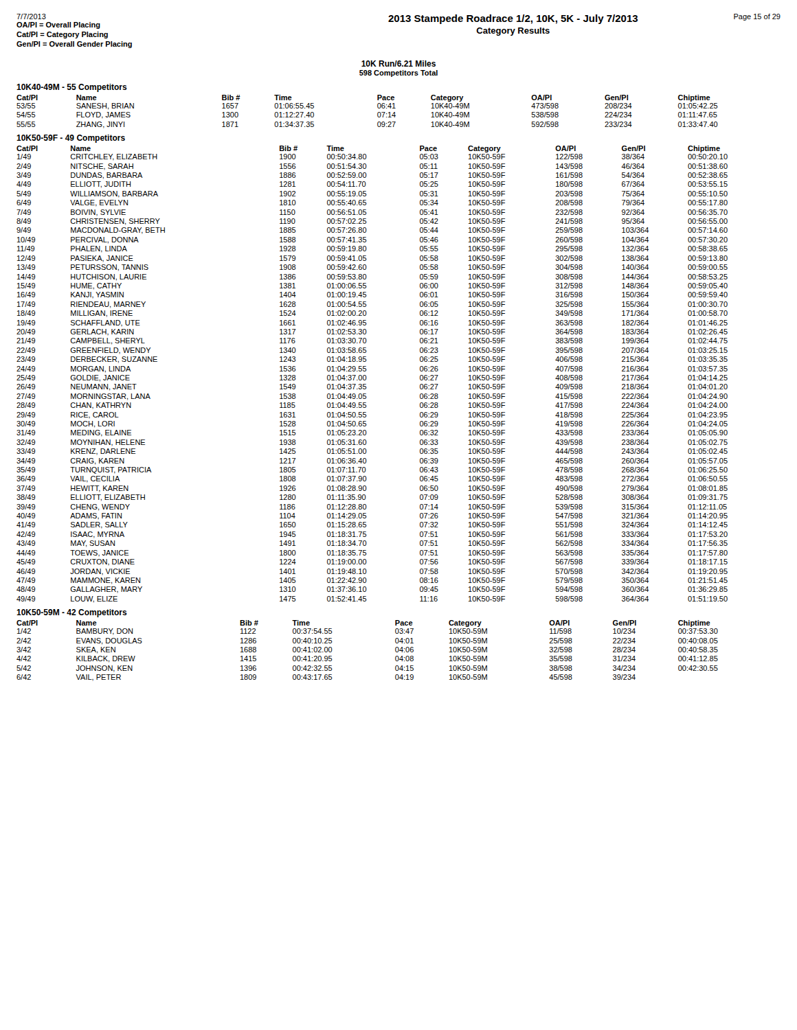7/7/2013
OA/Pl = Overall Placing
Cat/Pl = Category Placing
Gen/Pl = Overall Gender Placing
2013 Stampede Roadrace 1/2, 10K, 5K - July 7/2013
Category Results
Page 15 of 29
10K Run/6.21 Miles
598 Competitors Total
10K40-49M - 55 Competitors
| Cat/Pl | Name | Bib # | Time | Pace | Category | OA/Pl | Gen/Pl | Chiptime |
| --- | --- | --- | --- | --- | --- | --- | --- | --- |
| 53/55 | SANESH, BRIAN | 1657 | 01:06:55.45 | 06:41 | 10K40-49M | 473/598 | 208/234 | 01:05:42.25 |
| 54/55 | FLOYD, JAMES | 1300 | 01:12:27.40 | 07:14 | 10K40-49M | 538/598 | 224/234 | 01:11:47.65 |
| 55/55 | ZHANG, JINYI | 1871 | 01:34:37.35 | 09:27 | 10K40-49M | 592/598 | 233/234 | 01:33:47.40 |
10K50-59F - 49 Competitors
| Cat/Pl | Name | Bib # | Time | Pace | Category | OA/Pl | Gen/Pl | Chiptime |
| --- | --- | --- | --- | --- | --- | --- | --- | --- |
| 1/49 | CRITCHLEY, ELIZABETH | 1900 | 00:50:34.80 | 05:03 | 10K50-59F | 122/598 | 38/364 | 00:50:20.10 |
| 2/49 | NITSCHE, SARAH | 1556 | 00:51:54.30 | 05:11 | 10K50-59F | 143/598 | 46/364 | 00:51:38.60 |
| 3/49 | DUNDAS, BARBARA | 1886 | 00:52:59.00 | 05:17 | 10K50-59F | 161/598 | 54/364 | 00:52:38.65 |
| 4/49 | ELLIOTT, JUDITH | 1281 | 00:54:11.70 | 05:25 | 10K50-59F | 180/598 | 67/364 | 00:53:55.15 |
| 5/49 | WILLIAMSON, BARBARA | 1902 | 00:55:19.05 | 05:31 | 10K50-59F | 203/598 | 75/364 | 00:55:10.50 |
| 6/49 | VALGE, EVELYN | 1810 | 00:55:40.65 | 05:34 | 10K50-59F | 208/598 | 79/364 | 00:55:17.80 |
| 7/49 | BOIVIN, SYLVIE | 1150 | 00:56:51.05 | 05:41 | 10K50-59F | 232/598 | 92/364 | 00:56:35.70 |
| 8/49 | CHRISTENSEN, SHERRY | 1190 | 00:57:02.25 | 05:42 | 10K50-59F | 241/598 | 95/364 | 00:56:55.00 |
| 9/49 | MACDONALD-GRAY, BETH | 1885 | 00:57:26.80 | 05:44 | 10K50-59F | 259/598 | 103/364 | 00:57:14.60 |
| 10/49 | PERCIVAL, DONNA | 1588 | 00:57:41.35 | 05:46 | 10K50-59F | 260/598 | 104/364 | 00:57:30.20 |
| 11/49 | PHALEN, LINDA | 1928 | 00:59:19.80 | 05:55 | 10K50-59F | 295/598 | 132/364 | 00:58:38.65 |
| 12/49 | PASIEKA, JANICE | 1579 | 00:59:41.05 | 05:58 | 10K50-59F | 302/598 | 138/364 | 00:59:13.80 |
| 13/49 | PETURSSON, TANNIS | 1908 | 00:59:42.60 | 05:58 | 10K50-59F | 304/598 | 140/364 | 00:59:00.55 |
| 14/49 | HUTCHISON, LAURIE | 1386 | 00:59:53.80 | 05:59 | 10K50-59F | 308/598 | 144/364 | 00:58:53.25 |
| 15/49 | HUME, CATHY | 1381 | 01:00:06.55 | 06:00 | 10K50-59F | 312/598 | 148/364 | 00:59:05.40 |
| 16/49 | KANJI, YASMIN | 1404 | 01:00:19.45 | 06:01 | 10K50-59F | 316/598 | 150/364 | 00:59:59.40 |
| 17/49 | RIENDEAU, MARNEY | 1628 | 01:00:54.55 | 06:05 | 10K50-59F | 325/598 | 155/364 | 01:00:30.70 |
| 18/49 | MILLIGAN, IRENE | 1524 | 01:02:00.20 | 06:12 | 10K50-59F | 349/598 | 171/364 | 01:00:58.70 |
| 19/49 | SCHAFFLAND, UTE | 1661 | 01:02:46.95 | 06:16 | 10K50-59F | 363/598 | 182/364 | 01:01:46.25 |
| 20/49 | GERLACH, KARIN | 1317 | 01:02:53.30 | 06:17 | 10K50-59F | 364/598 | 183/364 | 01:02:26.45 |
| 21/49 | CAMPBELL, SHERYL | 1176 | 01:03:30.70 | 06:21 | 10K50-59F | 383/598 | 199/364 | 01:02:44.75 |
| 22/49 | GREENFIELD, WENDY | 1340 | 01:03:58.65 | 06:23 | 10K50-59F | 395/598 | 207/364 | 01:03:25.15 |
| 23/49 | DERBECKER, SUZANNE | 1243 | 01:04:18.95 | 06:25 | 10K50-59F | 406/598 | 215/364 | 01:03:35.35 |
| 24/49 | MORGAN, LINDA | 1536 | 01:04:29.55 | 06:26 | 10K50-59F | 407/598 | 216/364 | 01:03:57.35 |
| 25/49 | GOLDIE, JANICE | 1328 | 01:04:37.00 | 06:27 | 10K50-59F | 408/598 | 217/364 | 01:04:14.25 |
| 26/49 | NEUMANN, JANET | 1549 | 01:04:37.35 | 06:27 | 10K50-59F | 409/598 | 218/364 | 01:04:01.20 |
| 27/49 | MORNINGSTAR, LANA | 1538 | 01:04:49.05 | 06:28 | 10K50-59F | 415/598 | 222/364 | 01:04:24.90 |
| 28/49 | CHAN, KATHRYN | 1185 | 01:04:49.55 | 06:28 | 10K50-59F | 417/598 | 224/364 | 01:04:24.00 |
| 29/49 | RICE, CAROL | 1631 | 01:04:50.55 | 06:29 | 10K50-59F | 418/598 | 225/364 | 01:04:23.95 |
| 30/49 | MOCH, LORI | 1528 | 01:04:50.65 | 06:29 | 10K50-59F | 419/598 | 226/364 | 01:04:24.05 |
| 31/49 | MEDING, ELAINE | 1515 | 01:05:23.20 | 06:32 | 10K50-59F | 433/598 | 233/364 | 01:05:05.90 |
| 32/49 | MOYNIHAN, HELENE | 1938 | 01:05:31.60 | 06:33 | 10K50-59F | 439/598 | 238/364 | 01:05:02.75 |
| 33/49 | KRENZ, DARLENE | 1425 | 01:05:51.00 | 06:35 | 10K50-59F | 444/598 | 243/364 | 01:05:02.45 |
| 34/49 | CRAIG, KAREN | 1217 | 01:06:36.40 | 06:39 | 10K50-59F | 465/598 | 260/364 | 01:05:57.05 |
| 35/49 | TURNQUIST, PATRICIA | 1805 | 01:07:11.70 | 06:43 | 10K50-59F | 478/598 | 268/364 | 01:06:25.50 |
| 36/49 | VAIL, CECILIA | 1808 | 01:07:37.90 | 06:45 | 10K50-59F | 483/598 | 272/364 | 01:06:50.55 |
| 37/49 | HEWITT, KAREN | 1926 | 01:08:28.90 | 06:50 | 10K50-59F | 490/598 | 279/364 | 01:08:01.85 |
| 38/49 | ELLIOTT, ELIZABETH | 1280 | 01:11:35.90 | 07:09 | 10K50-59F | 528/598 | 308/364 | 01:09:31.75 |
| 39/49 | CHENG, WENDY | 1186 | 01:12:28.80 | 07:14 | 10K50-59F | 539/598 | 315/364 | 01:12:11.05 |
| 40/49 | ADAMS, FATIN | 1104 | 01:14:29.05 | 07:26 | 10K50-59F | 547/598 | 321/364 | 01:14:20.95 |
| 41/49 | SADLER, SALLY | 1650 | 01:15:28.65 | 07:32 | 10K50-59F | 551/598 | 324/364 | 01:14:12.45 |
| 42/49 | ISAAC, MYRNA | 1945 | 01:18:31.75 | 07:51 | 10K50-59F | 561/598 | 333/364 | 01:17:53.20 |
| 43/49 | MAY, SUSAN | 1491 | 01:18:34.70 | 07:51 | 10K50-59F | 562/598 | 334/364 | 01:17:56.35 |
| 44/49 | TOEWS, JANICE | 1800 | 01:18:35.75 | 07:51 | 10K50-59F | 563/598 | 335/364 | 01:17:57.80 |
| 45/49 | CRUXTON, DIANE | 1224 | 01:19:00.00 | 07:56 | 10K50-59F | 567/598 | 339/364 | 01:18:17.15 |
| 46/49 | JORDAN, VICKIE | 1401 | 01:19:48.10 | 07:58 | 10K50-59F | 570/598 | 342/364 | 01:19:20.95 |
| 47/49 | MAMMONE, KAREN | 1405 | 01:22:42.90 | 08:16 | 10K50-59F | 579/598 | 350/364 | 01:21:51.45 |
| 48/49 | GALLAGHER, MARY | 1310 | 01:37:36.10 | 09:45 | 10K50-59F | 594/598 | 360/364 | 01:36:29.85 |
| 49/49 | LOUW, ELIZE | 1475 | 01:52:41.45 | 11:16 | 10K50-59F | 598/598 | 364/364 | 01:51:19.50 |
10K50-59M - 42 Competitors
| Cat/Pl | Name | Bib # | Time | Pace | Category | OA/Pl | Gen/Pl | Chiptime |
| --- | --- | --- | --- | --- | --- | --- | --- | --- |
| 1/42 | BAMBURY, DON | 1122 | 00:37:54.55 | 03:47 | 10K50-59M | 11/598 | 10/234 | 00:37:53.30 |
| 2/42 | EVANS, DOUGLAS | 1286 | 00:40:10.25 | 04:01 | 10K50-59M | 25/598 | 22/234 | 00:40:08.05 |
| 3/42 | SKEA, KEN | 1688 | 00:41:02.00 | 04:06 | 10K50-59M | 32/598 | 28/234 | 00:40:58.35 |
| 4/42 | KILBACK, DREW | 1415 | 00:41:20.95 | 04:08 | 10K50-59M | 35/598 | 31/234 | 00:41:12.85 |
| 5/42 | JOHNSON, KEN | 1396 | 00:42:32.55 | 04:15 | 10K50-59M | 38/598 | 34/234 | 00:42:30.55 |
| 6/42 | VAIL, PETER | 1809 | 00:43:17.65 | 04:19 | 10K50-59M | 45/598 | 39/234 | |